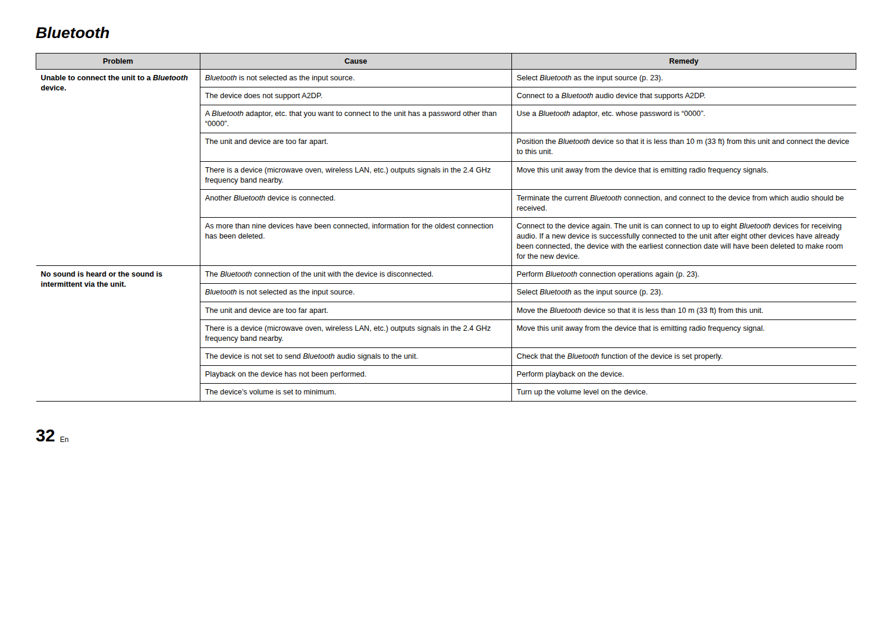Bluetooth
| Problem | Cause | Remedy |
| --- | --- | --- |
| Unable to connect the unit to a Bluetooth device. | Bluetooth is not selected as the input source. | Select Bluetooth as the input source (p. 23). |
| The device does not support A2DP. | Connect to a Bluetooth audio device that supports A2DP. |
| A Bluetooth adaptor, etc. that you want to connect to the unit has a password other than “0000”. | Use a Bluetooth adaptor, etc. whose password is “0000”. |
| The unit and device are too far apart. | Position the Bluetooth device so that it is less than 10 m (33 ft) from this unit and connect the device to this unit. |
| There is a device (microwave oven, wireless LAN, etc.) outputs signals in the 2.4 GHz frequency band nearby. | Move this unit away from the device that is emitting radio frequency signals. |
| Another Bluetooth device is connected. | Terminate the current Bluetooth connection, and connect to the device from which audio should be received. |
| As more than nine devices have been connected, information for the oldest connection has been deleted. | Connect to the device again. The unit is can connect to up to eight Bluetooth devices for receiving audio. If a new device is successfully connected to the unit after eight other devices have already been connected, the device with the earliest connection date will have been deleted to make room for the new device. |
| No sound is heard or the sound is intermittent via the unit. | The Bluetooth connection of the unit with the device is disconnected. | Perform Bluetooth connection operations again (p. 23). |
| Bluetooth is not selected as the input source. | Select Bluetooth as the input source (p. 23). |
| The unit and device are too far apart. | Move the Bluetooth device so that it is less than 10 m (33 ft) from this unit. |
| There is a device (microwave oven, wireless LAN, etc.) outputs signals in the 2.4 GHz frequency band nearby. | Move this unit away from the device that is emitting radio frequency signal. |
| The device is not set to send Bluetooth audio signals to the unit. | Check that the Bluetooth function of the device is set properly. |
| Playback on the device has not been performed. | Perform playback on the device. |
| The device’s volume is set to minimum. | Turn up the volume level on the device. |
32 En